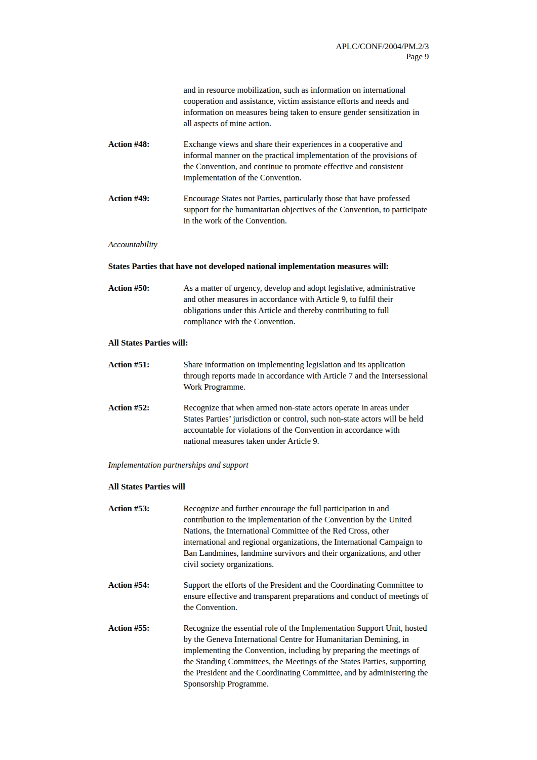APLC/CONF/2004/PM.2/3
Page 9
and in resource mobilization, such as information on international cooperation and assistance, victim assistance efforts and needs and information on measures being taken to ensure gender sensitization in all aspects of mine action.
Action #48:
Exchange views and share their experiences in a cooperative and informal manner on the practical implementation of the provisions of the Convention, and continue to promote effective and consistent implementation of the Convention.
Action #49:
Encourage States not Parties, particularly those that have professed support for the humanitarian objectives of the Convention, to participate in the work of the Convention.
Accountability
States Parties that have not developed national implementation measures will:
Action #50:
As a matter of urgency, develop and adopt legislative, administrative and other measures in accordance with Article 9, to fulfil their obligations under this Article and thereby contributing to full compliance with the Convention.
All States Parties will:
Action #51:
Share information on implementing legislation and its application through reports made in accordance with Article 7 and the Intersessional Work Programme.
Action #52:
Recognize that when armed non-state actors operate in areas under States Parties’ jurisdiction or control, such non-state actors will be held accountable for violations of the Convention in accordance with national measures taken under Article 9.
Implementation partnerships and support
All States Parties will
Action #53:
Recognize and further encourage the full participation in and contribution to the implementation of the Convention by the United Nations, the International Committee of the Red Cross, other international and regional organizations, the International Campaign to Ban Landmines, landmine survivors and their organizations, and other civil society organizations.
Action #54:
Support the efforts of the President and the Coordinating Committee to ensure effective and transparent preparations and conduct of meetings of the Convention.
Action #55:
Recognize the essential role of the Implementation Support Unit, hosted by the Geneva International Centre for Humanitarian Demining, in implementing the Convention, including by preparing the meetings of the Standing Committees, the Meetings of the States Parties, supporting the President and the Coordinating Committee, and by administering the Sponsorship Programme.